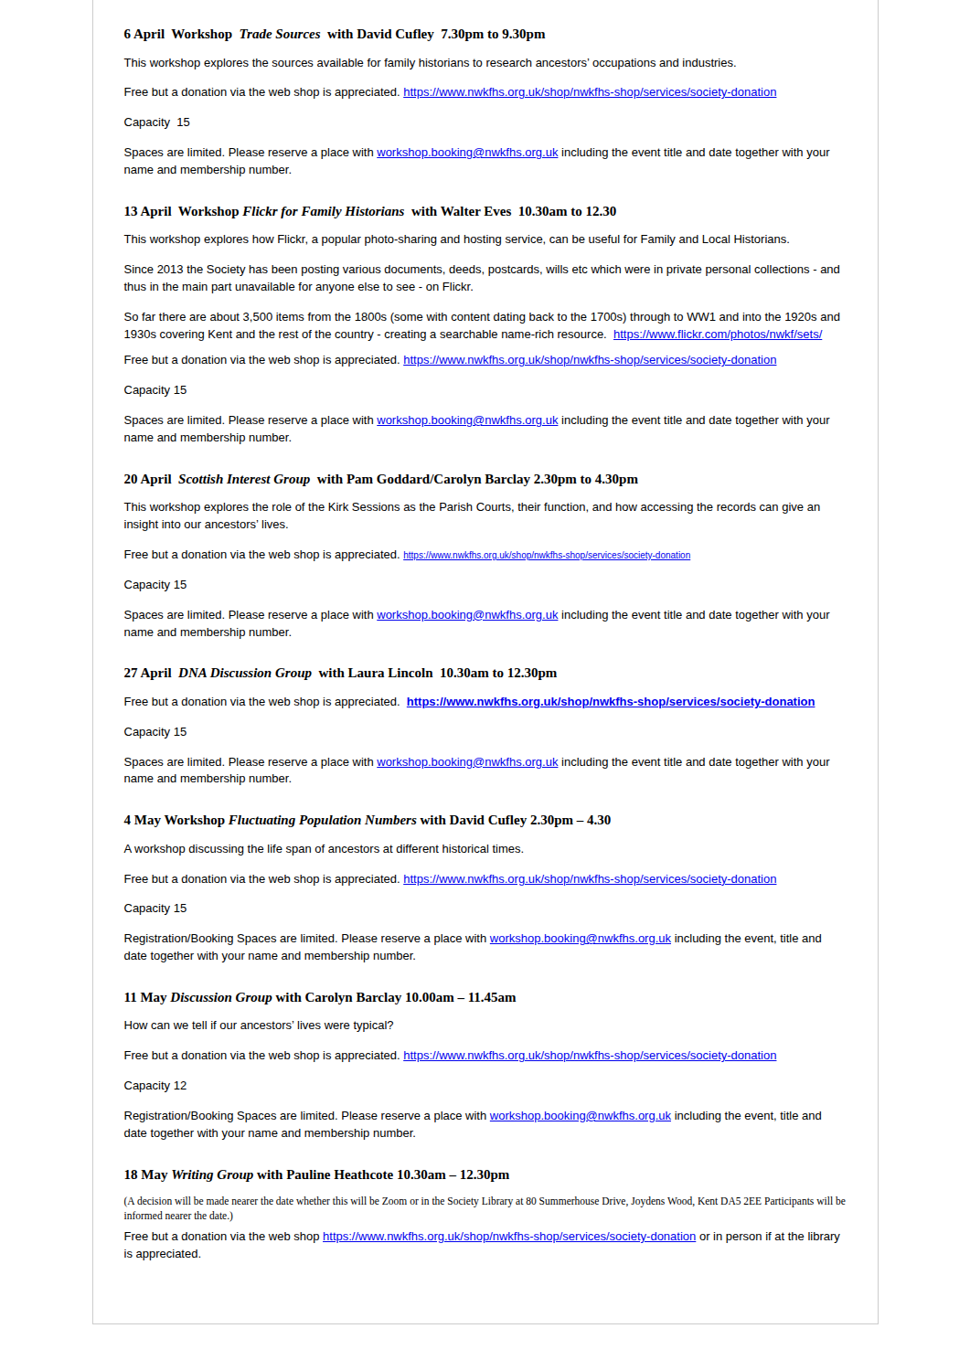6 April Workshop Trade Sources with David Cufley 7.30pm to 9.30pm
This workshop explores the sources available for family historians to research ancestors’ occupations and industries.
Free but a donation via the web shop is appreciated. https://www.nwkfhs.org.uk/shop/nwkfhs-shop/services/society-donation
Capacity 15
Spaces are limited. Please reserve a place with workshop.booking@nwkfhs.org.uk including the event title and date together with your name and membership number.
13 April Workshop Flickr for Family Historians with Walter Eves 10.30am to 12.30
This workshop explores how Flickr, a popular photo-sharing and hosting service, can be useful for Family and Local Historians.
Since 2013 the Society has been posting various documents, deeds, postcards, wills etc which were in private personal collections - and thus in the main part unavailable for anyone else to see - on Flickr.
So far there are about 3,500 items from the 1800s (some with content dating back to the 1700s) through to WW1 and into the 1920s and 1930s covering Kent and the rest of the country - creating a searchable name-rich resource. https://www.flickr.com/photos/nwkf/sets/
Free but a donation via the web shop is appreciated. https://www.nwkfhs.org.uk/shop/nwkfhs-shop/services/society-donation
Capacity 15
Spaces are limited. Please reserve a place with workshop.booking@nwkfhs.org.uk including the event title and date together with your name and membership number.
20 April Scottish Interest Group with Pam Goddard/Carolyn Barclay 2.30pm to 4.30pm
This workshop explores the role of the Kirk Sessions as the Parish Courts, their function, and how accessing the records can give an insight into our ancestors’ lives.
Free but a donation via the web shop is appreciated. https://www.nwkfhs.org.uk/shop/nwkfhs-shop/services/society-donation
Capacity 15
Spaces are limited. Please reserve a place with workshop.booking@nwkfhs.org.uk including the event title and date together with your name and membership number.
27 April DNA Discussion Group with Laura Lincoln 10.30am to 12.30pm
Free but a donation via the web shop is appreciated. https://www.nwkfhs.org.uk/shop/nwkfhs-shop/services/society-donation
Capacity 15
Spaces are limited. Please reserve a place with workshop.booking@nwkfhs.org.uk including the event title and date together with your name and membership number.
4 May Workshop Fluctuating Population Numbers with David Cufley 2.30pm – 4.30
A workshop discussing the life span of ancestors at different historical times.
Free but a donation via the web shop is appreciated. https://www.nwkfhs.org.uk/shop/nwkfhs-shop/services/society-donation
Capacity 15
Registration/Booking Spaces are limited. Please reserve a place with workshop.booking@nwkfhs.org.uk including the event, title and date together with your name and membership number.
11 May Discussion Group with Carolyn Barclay 10.00am – 11.45am
How can we tell if our ancestors’ lives were typical?
Free but a donation via the web shop is appreciated. https://www.nwkfhs.org.uk/shop/nwkfhs-shop/services/society-donation
Capacity 12
Registration/Booking Spaces are limited. Please reserve a place with workshop.booking@nwkfhs.org.uk including the event, title and date together with your name and membership number.
18 May Writing Group with Pauline Heathcote 10.30am – 12.30pm
(A decision will be made nearer the date whether this will be Zoom or in the Society Library at 80 Summerhouse Drive, Joydens Wood, Kent DA5 2EE Participants will be informed nearer the date.)
Free but a donation via the web shop https://www.nwkfhs.org.uk/shop/nwkfhs-shop/services/society-donation or in person if at the library is appreciated.